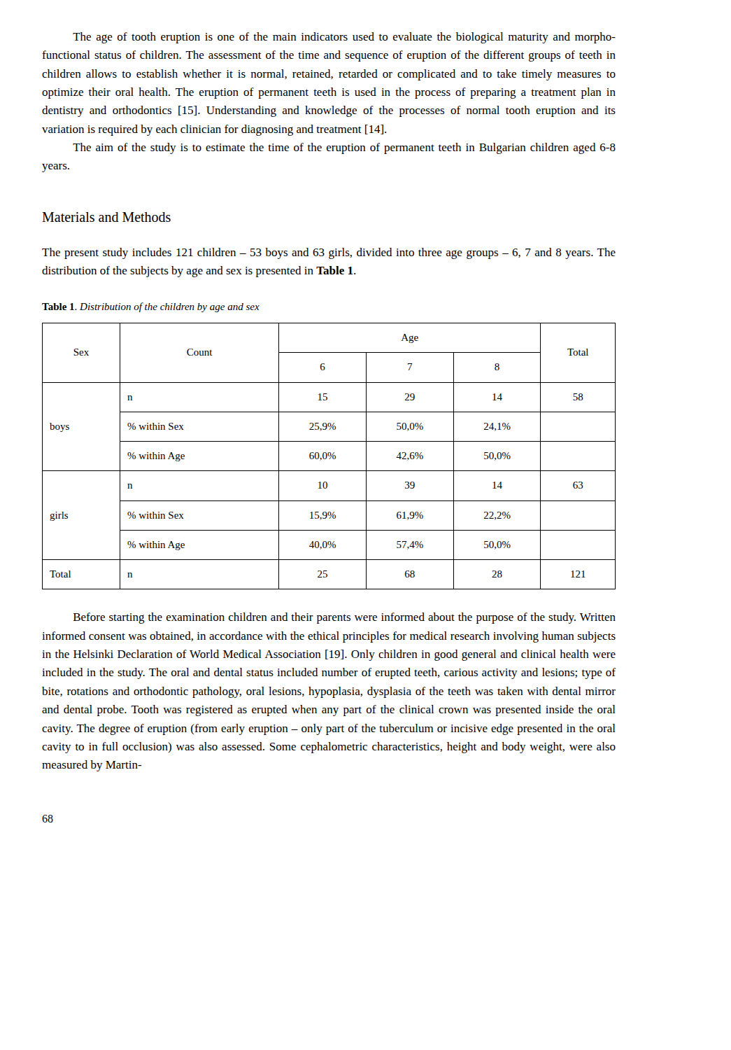The age of tooth eruption is one of the main indicators used to evaluate the biological maturity and morpho-functional status of children. The assessment of the time and sequence of eruption of the different groups of teeth in children allows to establish whether it is normal, retained, retarded or complicated and to take timely measures to optimize their oral health. The eruption of permanent teeth is used in the process of preparing a treatment plan in dentistry and orthodontics [15]. Understanding and knowledge of the processes of normal tooth eruption and its variation is required by each clinician for diagnosing and treatment [14].
The aim of the study is to estimate the time of the eruption of permanent teeth in Bulgarian children aged 6-8 years.
Materials and Methods
The present study includes 121 children – 53 boys and 63 girls, divided into three age groups – 6, 7 and 8 years. The distribution of the subjects by age and sex is presented in Table 1.
Table 1. Distribution of the children by age and sex
| Sex | Count | Age | Total |
| --- | --- | --- | --- |
| 6 | 7 | 8 |
| boys | n | 15 | 29 | 14 | 58 |
| % within Sex | 25,9% | 50,0% | 24,1% | |
| % within Age | 60,0% | 42,6% | 50,0% | |
| girls | n | 10 | 39 | 14 | 63 |
| % within Sex | 15,9% | 61,9% | 22,2% | |
| % within Age | 40,0% | 57,4% | 50,0% | |
| Total | n | 25 | 68 | 28 | 121 |
Before starting the examination children and their parents were informed about the purpose of the study. Written informed consent was obtained, in accordance with the ethical principles for medical research involving human subjects in the Helsinki Declaration of World Medical Association [19]. Only children in good general and clinical health were included in the study. The oral and dental status included number of erupted teeth, carious activity and lesions; type of bite, rotations and orthodontic pathology, oral lesions, hypoplasia, dysplasia of the teeth was taken with dental mirror and dental probe. Tooth was registered as erupted when any part of the clinical crown was presented inside the oral cavity. The degree of eruption (from early eruption – only part of the tuberculum or incisive edge presented in the oral cavity to in full occlusion) was also assessed. Some cephalometric characteristics, height and body weight, were also measured by Martin-
68